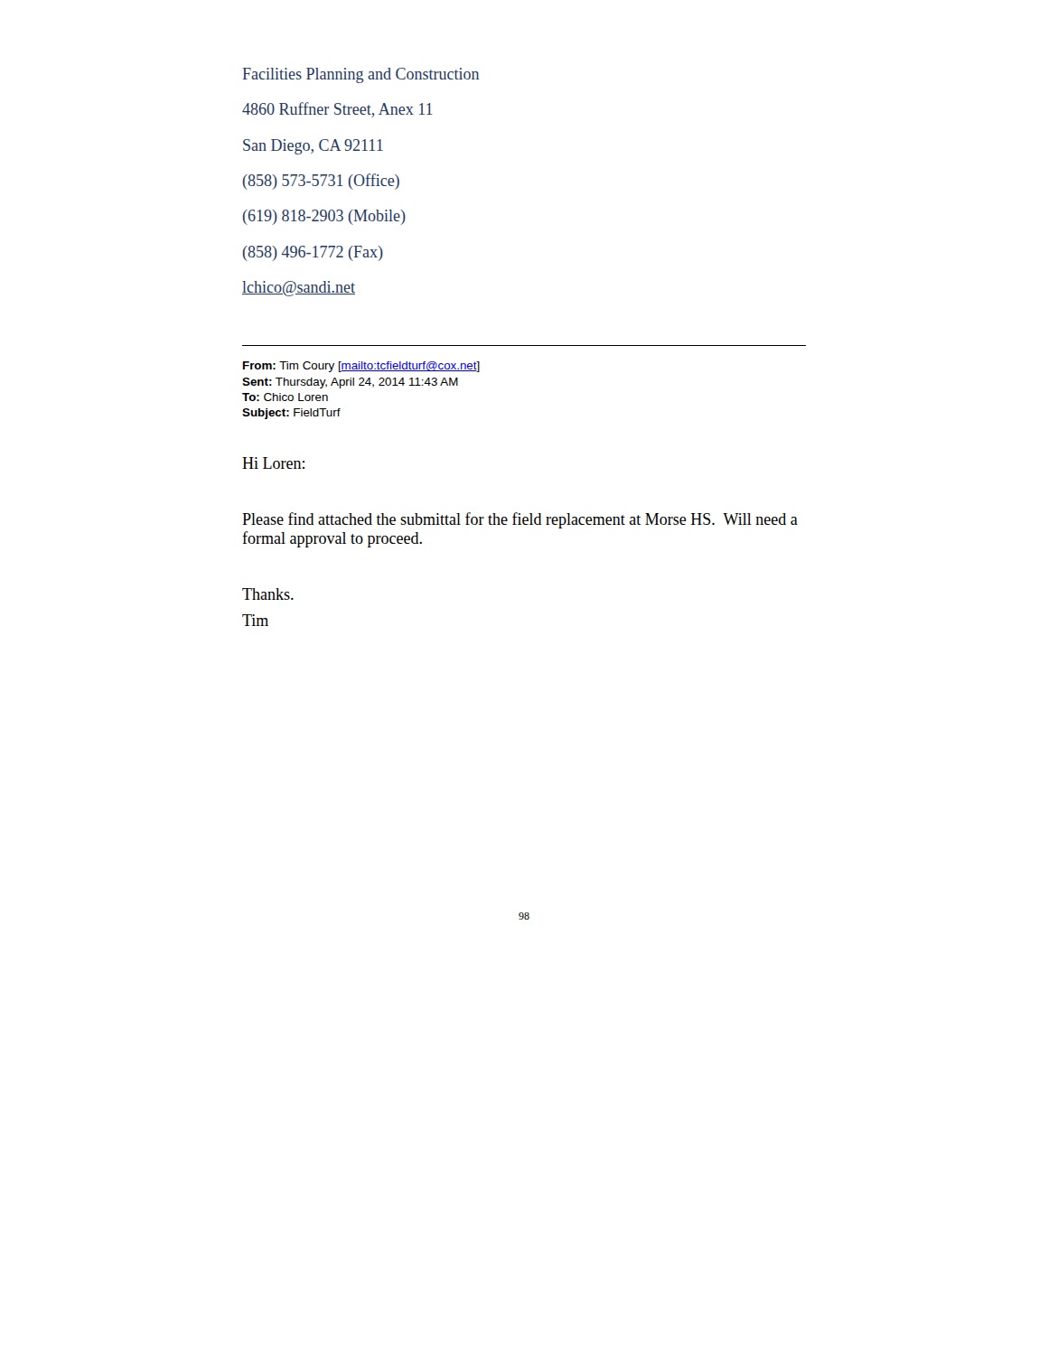Facilities Planning and Construction
4860 Ruffner Street, Anex 11
San Diego, CA 92111
(858) 573-5731 (Office)
(619) 818-2903 (Mobile)
(858) 496-1772 (Fax)
lchico@sandi.net
From: Tim Coury [mailto:tcfieldturf@cox.net]
Sent: Thursday, April 24, 2014 11:43 AM
To: Chico Loren
Subject: FieldTurf
Hi Loren:
Please find attached the submittal for the field replacement at Morse HS. Will need a formal approval to proceed.
Thanks.
Tim
98